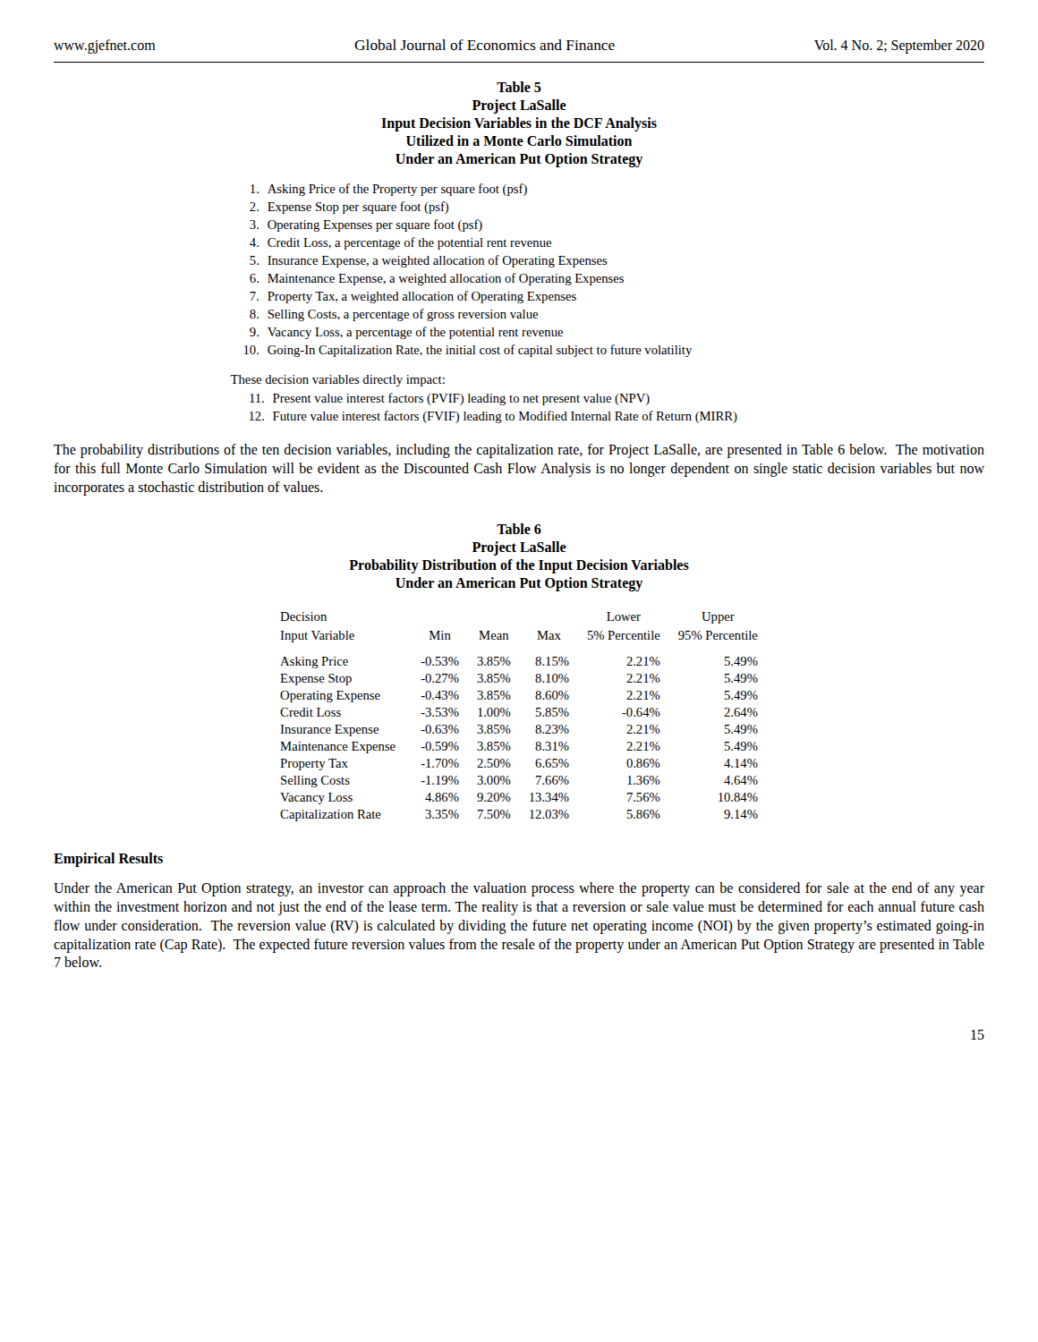www.gjefnet.com Global Journal of Economics and Finance Vol. 4 No. 2; September 2020
Table 5 Project LaSalle Input Decision Variables in the DCF Analysis Utilized in a Monte Carlo Simulation Under an American Put Option Strategy
1. Asking Price of the Property per square foot (psf)
2. Expense Stop per square foot (psf)
3. Operating Expenses per square foot (psf)
4. Credit Loss, a percentage of the potential rent revenue
5. Insurance Expense, a weighted allocation of Operating Expenses
6. Maintenance Expense, a weighted allocation of Operating Expenses
7. Property Tax, a weighted allocation of Operating Expenses
8. Selling Costs, a percentage of gross reversion value
9. Vacancy Loss, a percentage of the potential rent revenue
10. Going-In Capitalization Rate, the initial cost of capital subject to future volatility
These decision variables directly impact:
11. Present value interest factors (PVIF) leading to net present value (NPV)
12. Future value interest factors (FVIF) leading to Modified Internal Rate of Return (MIRR)
The probability distributions of the ten decision variables, including the capitalization rate, for Project LaSalle, are presented in Table 6 below. The motivation for this full Monte Carlo Simulation will be evident as the Discounted Cash Flow Analysis is no longer dependent on single static decision variables but now incorporates a stochastic distribution of values.
Table 6 Project LaSalle Probability Distribution of the Input Decision Variables Under an American Put Option Strategy
| Decision | | | | Lower | Upper |
| --- | --- | --- | --- | --- | --- |
| Input Variable | Min | Mean | Max | 5% Percentile | 95% Percentile |
| Asking Price | -0.53% | 3.85% | 8.15% | 2.21% | 5.49% |
| Expense Stop | -0.27% | 3.85% | 8.10% | 2.21% | 5.49% |
| Operating Expense | -0.43% | 3.85% | 8.60% | 2.21% | 5.49% |
| Credit Loss | -3.53% | 1.00% | 5.85% | -0.64% | 2.64% |
| Insurance Expense | -0.63% | 3.85% | 8.23% | 2.21% | 5.49% |
| Maintenance Expense | -0.59% | 3.85% | 8.31% | 2.21% | 5.49% |
| Property Tax | -1.70% | 2.50% | 6.65% | 0.86% | 4.14% |
| Selling Costs | -1.19% | 3.00% | 7.66% | 1.36% | 4.64% |
| Vacancy Loss | 4.86% | 9.20% | 13.34% | 7.56% | 10.84% |
| Capitalization Rate | 3.35% | 7.50% | 12.03% | 5.86% | 9.14% |
Empirical Results
Under the American Put Option strategy, an investor can approach the valuation process where the property can be considered for sale at the end of any year within the investment horizon and not just the end of the lease term. The reality is that a reversion or sale value must be determined for each annual future cash flow under consideration. The reversion value (RV) is calculated by dividing the future net operating income (NOI) by the given property’s estimated going-in capitalization rate (Cap Rate). The expected future reversion values from the resale of the property under an American Put Option Strategy are presented in Table 7 below.
15